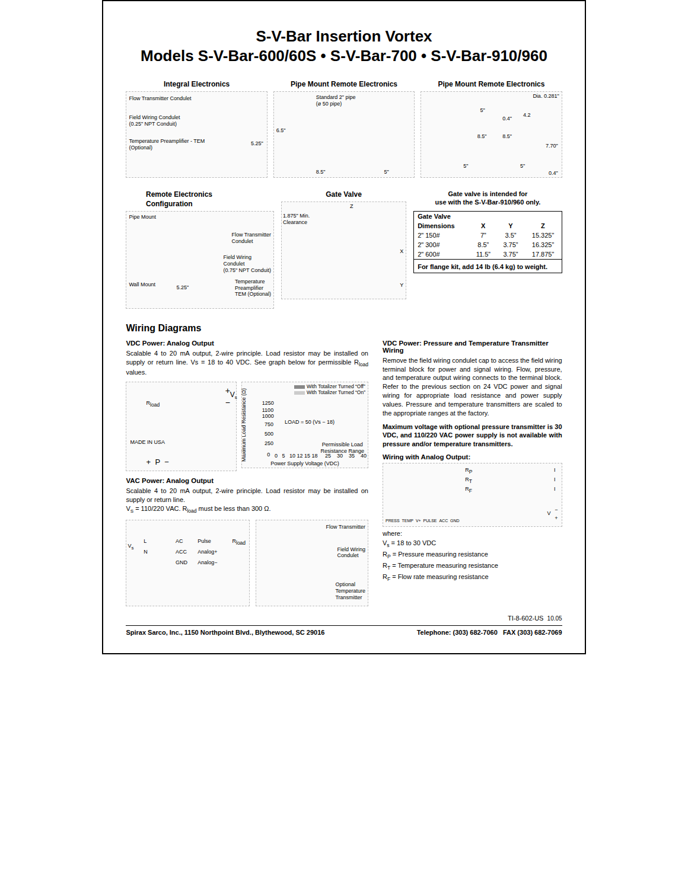S-V-Bar Insertion Vortex Models S-V-Bar-600/60S • S-V-Bar-700 • S-V-Bar-910/960
Integral Electronics
Flow Transmitter Condulet Field Wiring Condulet
(0.25" NPT Conduit) Temperature Preamplifier - TEM
(Optional) 5.25"
Pipe Mount Remote Electronics
Standard 2" pipe
(ø 50 pipe) 6.5" 8.5" 5"
Pipe Mount Remote Electronics
Dia. 0.281" 5" 0.4" 4.2 8.5" 8.5" 7.70" 5" 5" 0.4"
Remote Electronics
Configuration
Pipe Mount Flow Transmitter
Condulet Field Wiring
Condulet
(0.75" NPT Conduit) Temperature
Preamplifier
TEM (Optional) Wall Mount 5.25"
Gate Valve
1.875" Min.
Clearance Z X Y
Gate valve is intended for
use with the S-V-Bar-910/960 only.
| Gate Valve | | | |
| --- | --- | --- | --- |
| Dimensions | X | Y | Z |
| 2" 150# | 7” | 3.5” | 15.325” |
| 2" 300# | 8.5” | 3.75” | 16.325” |
| 2" 600# | 11.5” | 3.75” | 17.875” |
| For flange kit, add 14 lb (6.4 kg) to weight. |
Wiring Diagrams
VDC Power: Analog Output
Scalable 4 to 20 mA output, 2-wire principle. Load resistor may be installed on supply or return line. Vs = 18 to 40 VDC. See graph below for permissible Rload values.
+ − Vs Rload MADE IN USA + P −
With Totalizer Turned “Off”
With Totalizer Turned “On”
Maximum Load Resistance (Ω) 1250 1100 1000 750 500 250 0 LOAD = 50 (Vs − 18) Permissible Load
Resistance Range 0 5 10 12 15 18 25 30 35 40 Power Supply Voltage (VDC)
VAC Power: Analog Output
Scalable 4 to 20 mA output, 2-wire principle. Load resistor may be installed on supply or return line.
VS = 110/220 VAC. Rload must be less than 300 Ω.
L N Vs Rload AC Pulse ACC Analog+ GND Analog−
Flow Transmitter Field Wiring
Condulet Optional
Temperature
Transmitter
VDC Power: Pressure and Temperature Transmitter Wiring
Remove the field wiring condulet cap to access the field wiring terminal block for power and signal wiring. Flow, pressure, and temperature output wiring connects to the terminal block. Refer to the previous section on 24 VDC power and signal wiring for appropriate load resistance and power supply values. Pressure and temperature transmitters are scaled to the appropriate ranges at the factory.
Maximum voltage with optional pressure transmitter is 30 VDC, and 110/220 VAC power supply is not available with pressure and/or temperature transmitters.
Wiring with Analog Output:
RP RT RF I I I − + V PRESS TEMP V+ PULSE ACC GND
where:
Vs = 18 to 30 VDC
RP = Pressure measuring resistance
RT = Temperature measuring resistance
RF = Flow rate measuring resistance
TI-8-602-US 10.05
Spirax Sarco, Inc., 1150 Northpoint Blvd., Blythewood, SC 29016 Telephone: (303) 682-7060 FAX (303) 682-7069